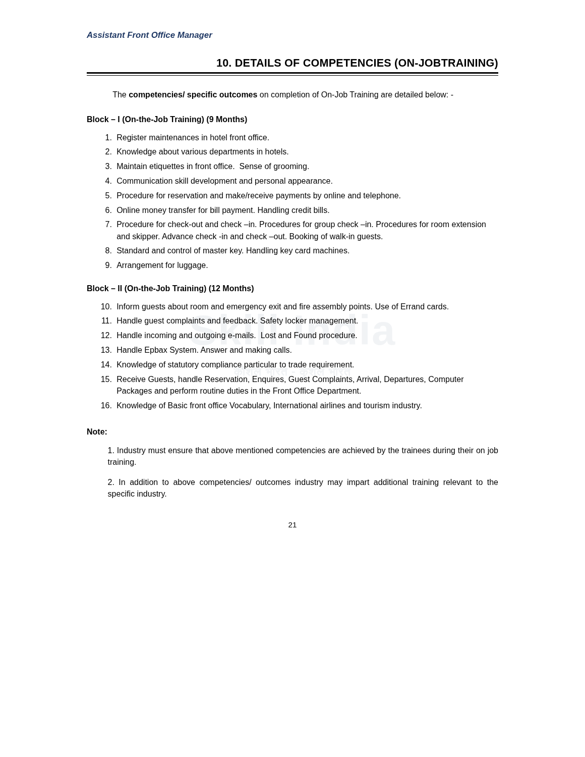Skill Indiaकौशल भारत - कुशल भारत
Assistant Front Office Manager
10. DETAILS OF COMPETENCIES (ON-JOBTRAINING)
The competencies/ specific outcomes on completion of On-Job Training are detailed below: -
Block – I (On-the-Job Training) (9 Months)
Register maintenances in hotel front office.
Knowledge about various departments in hotels.
Maintain etiquettes in front office. Sense of grooming.
Communication skill development and personal appearance.
Procedure for reservation and make/receive payments by online and telephone.
Online money transfer for bill payment. Handling credit bills.
Procedure for check-out and check –in. Procedures for group check –in. Procedures for room extension and skipper. Advance check -in and check –out. Booking of walk-in guests.
Standard and control of master key. Handling key card machines.
Arrangement for luggage.
Block – II (On-the-Job Training) (12 Months)
Inform guests about room and emergency exit and fire assembly points. Use of Errand cards.
Handle guest complaints and feedback. Safety locker management.
Handle incoming and outgoing e-mails. Lost and Found procedure.
Handle Epbax System. Answer and making calls.
Knowledge of statutory compliance particular to trade requirement.
Receive Guests, handle Reservation, Enquires, Guest Complaints, Arrival, Departures, Computer Packages and perform routine duties in the Front Office Department.
Knowledge of Basic front office Vocabulary, International airlines and tourism industry.
Note:
1. Industry must ensure that above mentioned competencies are achieved by the trainees during their on job training.
2. In addition to above competencies/ outcomes industry may impart additional training relevant to the specific industry.
21